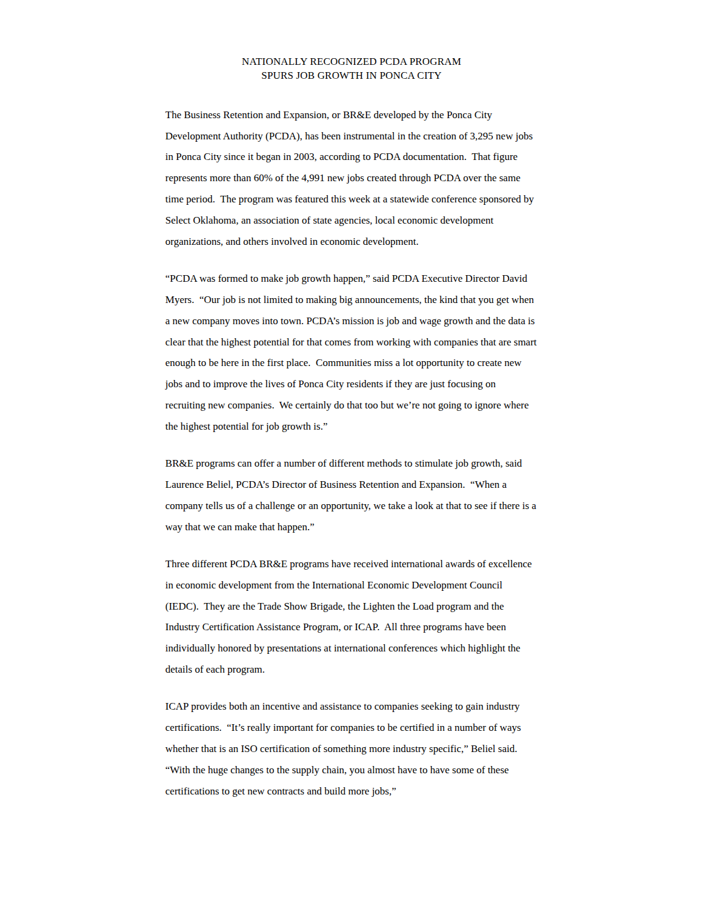Nationally Recognized PCDA Program
Spurs Job Growth in Ponca City
The Business Retention and Expansion, or BR&E developed by the Ponca City Development Authority (PCDA), has been instrumental in the creation of 3,295 new jobs in Ponca City since it began in 2003, according to PCDA documentation. That figure represents more than 60% of the 4,991 new jobs created through PCDA over the same time period. The program was featured this week at a statewide conference sponsored by Select Oklahoma, an association of state agencies, local economic development organizations, and others involved in economic development.
“PCDA was formed to make job growth happen,” said PCDA Executive Director David Myers. “Our job is not limited to making big announcements, the kind that you get when a new company moves into town. PCDA’s mission is job and wage growth and the data is clear that the highest potential for that comes from working with companies that are smart enough to be here in the first place. Communities miss a lot opportunity to create new jobs and to improve the lives of Ponca City residents if they are just focusing on recruiting new companies. We certainly do that too but we’re not going to ignore where the highest potential for job growth is.”
BR&E programs can offer a number of different methods to stimulate job growth, said Laurence Beliel, PCDA’s Director of Business Retention and Expansion. “When a company tells us of a challenge or an opportunity, we take a look at that to see if there is a way that we can make that happen.”
Three different PCDA BR&E programs have received international awards of excellence in economic development from the International Economic Development Council (IEDC). They are the Trade Show Brigade, the Lighten the Load program and the Industry Certification Assistance Program, or ICAP. All three programs have been individually honored by presentations at international conferences which highlight the details of each program.
ICAP provides both an incentive and assistance to companies seeking to gain industry certifications. “It’s really important for companies to be certified in a number of ways whether that is an ISO certification of something more industry specific,” Beliel said. “With the huge changes to the supply chain, you almost have to have some of these certifications to get new contracts and build more jobs,”